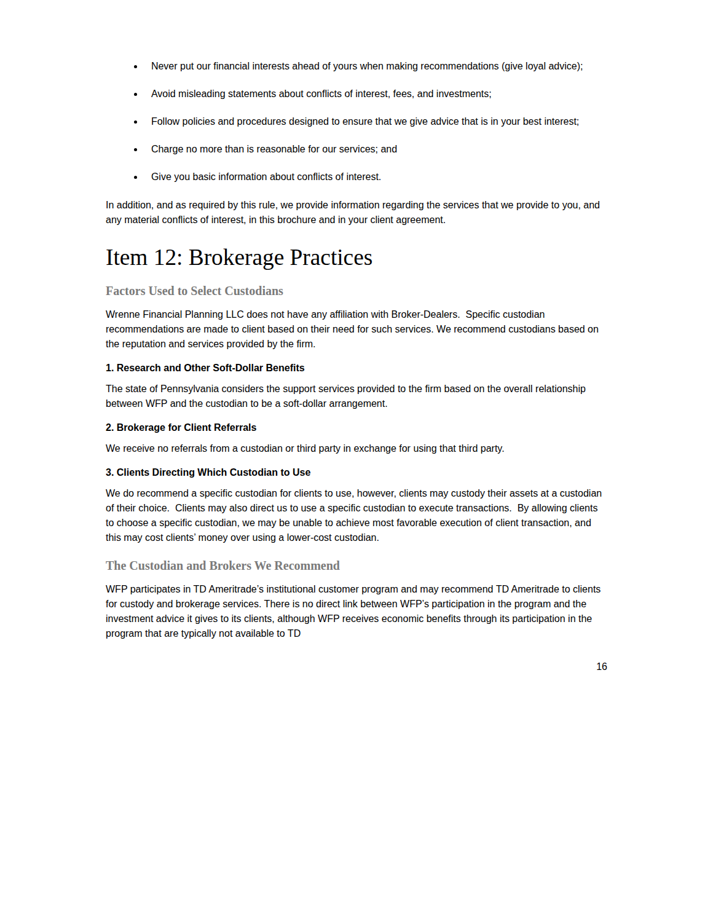Never put our financial interests ahead of yours when making recommendations (give loyal advice);
Avoid misleading statements about conflicts of interest, fees, and investments;
Follow policies and procedures designed to ensure that we give advice that is in your best interest;
Charge no more than is reasonable for our services; and
Give you basic information about conflicts of interest.
In addition, and as required by this rule, we provide information regarding the services that we provide to you, and any material conflicts of interest, in this brochure and in your client agreement.
Item 12: Brokerage Practices
Factors Used to Select Custodians
Wrenne Financial Planning LLC does not have any affiliation with Broker-Dealers. Specific custodian recommendations are made to client based on their need for such services. We recommend custodians based on the reputation and services provided by the firm.
1. Research and Other Soft-Dollar Benefits
The state of Pennsylvania considers the support services provided to the firm based on the overall relationship between WFP and the custodian to be a soft-dollar arrangement.
2. Brokerage for Client Referrals
We receive no referrals from a custodian or third party in exchange for using that third party.
3. Clients Directing Which Custodian to Use
We do recommend a specific custodian for clients to use, however, clients may custody their assets at a custodian of their choice. Clients may also direct us to use a specific custodian to execute transactions. By allowing clients to choose a specific custodian, we may be unable to achieve most favorable execution of client transaction, and this may cost clients’ money over using a lower-cost custodian.
The Custodian and Brokers We Recommend
WFP participates in TD Ameritrade’s institutional customer program and may recommend TD Ameritrade to clients for custody and brokerage services. There is no direct link between WFP’s participation in the program and the investment advice it gives to its clients, although WFP receives economic benefits through its participation in the program that are typically not available to TD
16